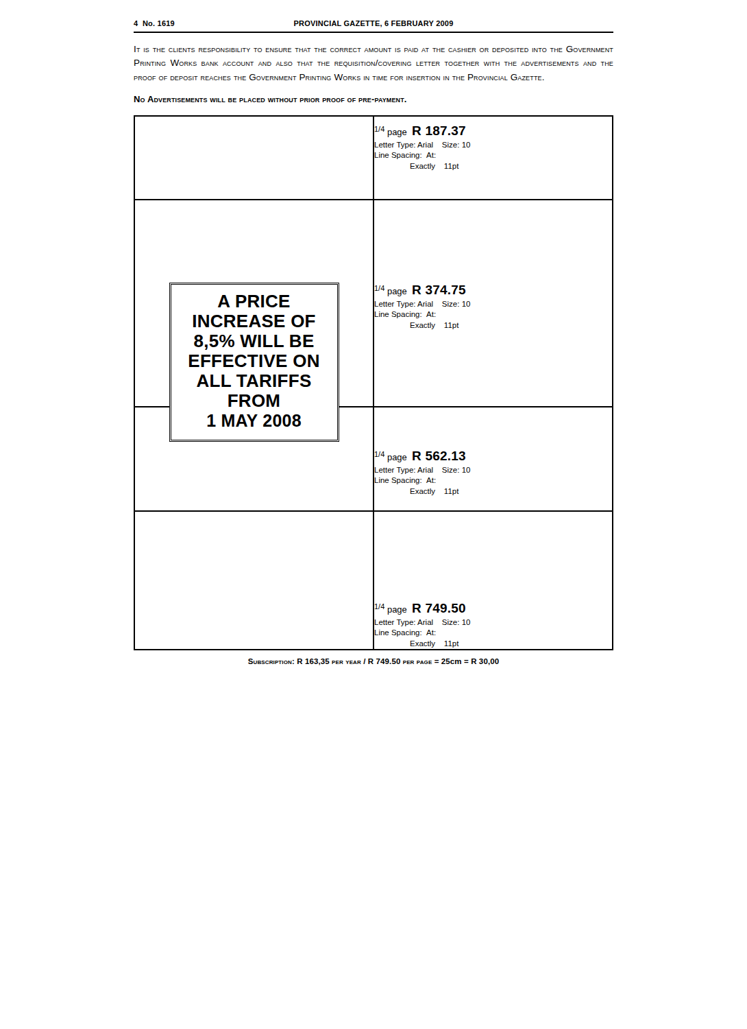4 No. 1619
PROVINCIAL GAZETTE, 6 FEBRUARY 2009
It is the clients responsibility to ensure that the correct amount is paid at the cashier or deposited into the Government Printing Works bank account and also that the requisition/covering letter together with the advertisements and the proof of deposit reaches the Government Printing Works in time for insertion in the Provincial Gazette.
No Advertisements will be placed without prior proof of pre-payment.
| | 1/4 page R 187.37 Letter Type: Arial Size: 10 Line Spacing: At: Exactly 11pt |
| A PRICE INCREASE OF 8,5% WILL BE EFFECTIVE ON ALL TARIFFS FROM 1 MAY 2008 | 1/4 page R 374.75 Letter Type: Arial Size: 10 Line Spacing: At: Exactly 11pt |
| | 1/4 page R 562.13 Letter Type: Arial Size: 10 Line Spacing: At: Exactly 11pt |
| | 1/4 page R 749.50 Letter Type: Arial Size: 10 Line Spacing: At: Exactly 11pt |
Subscription: R 163,35 per year / R 749.50 per page = 25cm = R 30,00